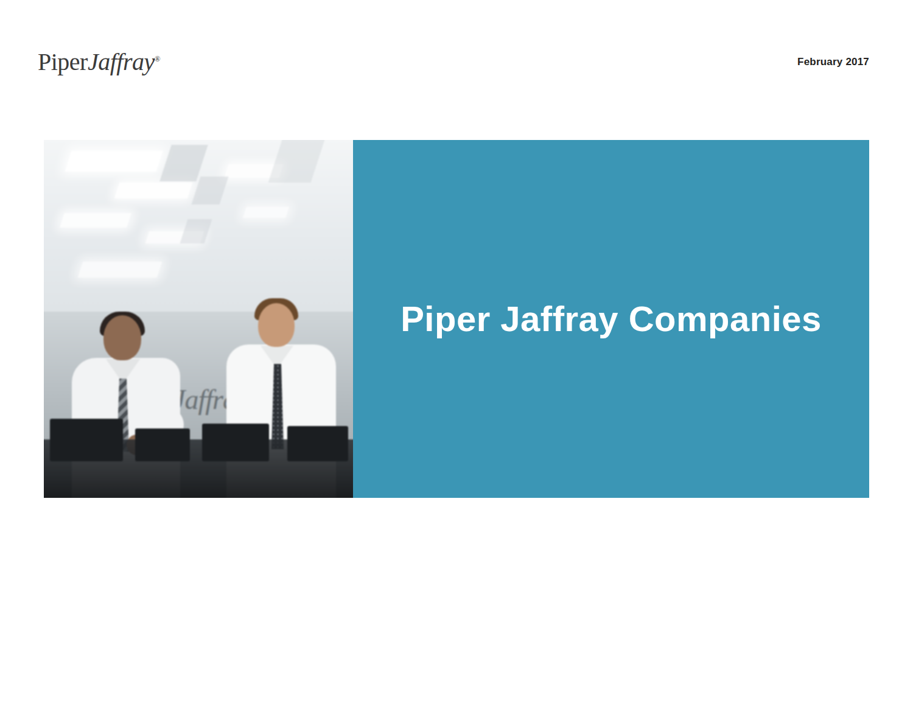PiperJaffray®
February 2017
PiperJaffray
Piper Jaffray Companies